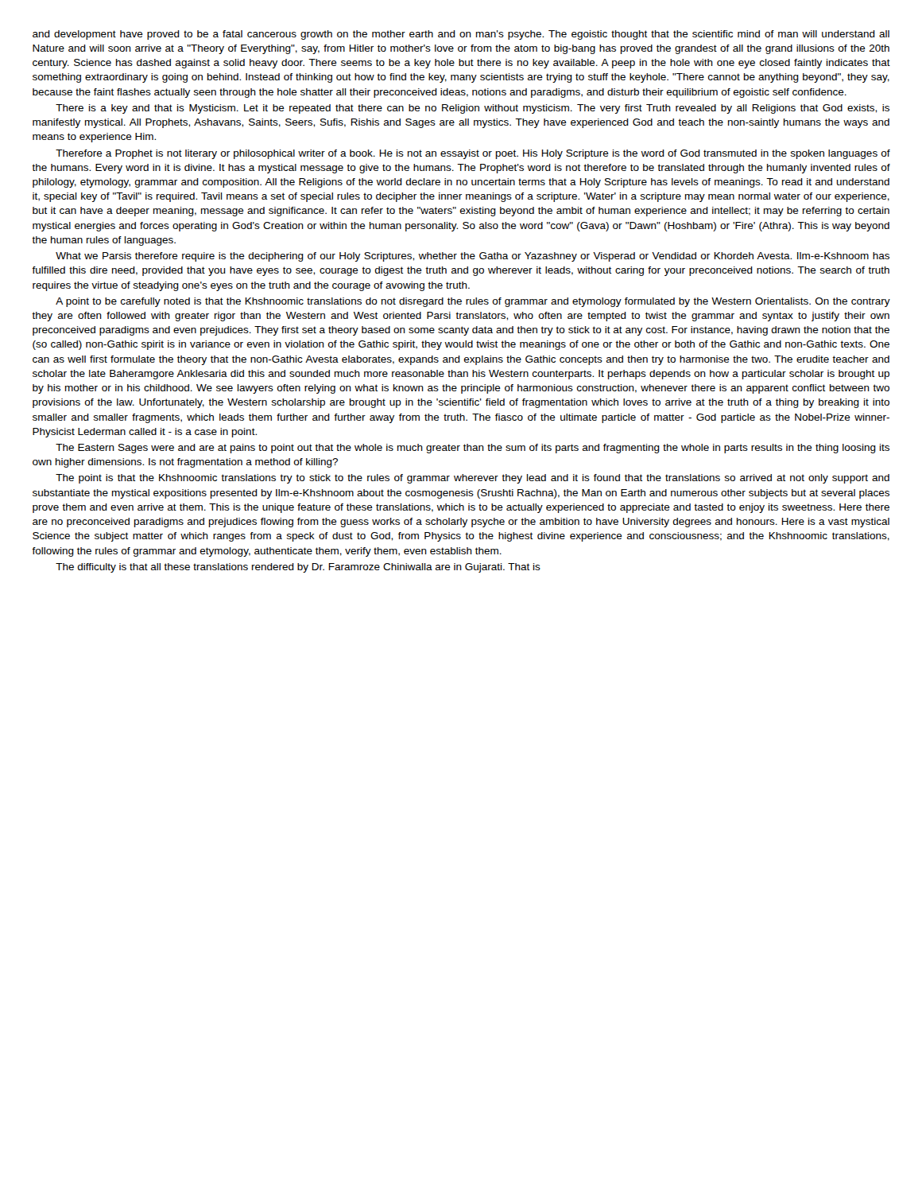and development have proved to be a fatal cancerous growth on the mother earth and on man's psyche. The egoistic thought that the scientific mind of man will understand all Nature and will soon arrive at a "Theory of Everything", say, from Hitler to mother's love or from the atom to big-bang has proved the grandest of all the grand illusions of the 20th century. Science has dashed against a solid heavy door. There seems to be a key hole but there is no key available. A peep in the hole with one eye closed faintly indicates that something extraordinary is going on behind. Instead of thinking out how to find the key, many scientists are trying to stuff the keyhole. "There cannot be anything beyond", they say, because the faint flashes actually seen through the hole shatter all their preconceived ideas, notions and paradigms, and disturb their equilibrium of egoistic self confidence.
There is a key and that is Mysticism. Let it be repeated that there can be no Religion without mysticism. The very first Truth revealed by all Religions that God exists, is manifestly mystical. All Prophets, Ashavans, Saints, Seers, Sufis, Rishis and Sages are all mystics. They have experienced God and teach the non-saintly humans the ways and means to experience Him.
Therefore a Prophet is not literary or philosophical writer of a book. He is not an essayist or poet. His Holy Scripture is the word of God transmuted in the spoken languages of the humans. Every word in it is divine. It has a mystical message to give to the humans. The Prophet's word is not therefore to be translated through the humanly invented rules of philology, etymology, grammar and composition. All the Religions of the world declare in no uncertain terms that a Holy Scripture has levels of meanings. To read it and understand it, special key of "Tavil" is required. Tavil means a set of special rules to decipher the inner meanings of a scripture. 'Water' in a scripture may mean normal water of our experience, but it can have a deeper meaning, message and significance. It can refer to the "waters" existing beyond the ambit of human experience and intellect; it may be referring to certain mystical energies and forces operating in God's Creation or within the human personality. So also the word "cow" (Gava) or "Dawn" (Hoshbam) or 'Fire' (Athra). This is way beyond the human rules of languages.
What we Parsis therefore require is the deciphering of our Holy Scriptures, whether the Gatha or Yazashney or Visperad or Vendidad or Khordeh Avesta. Ilm-e-Kshnoom has fulfilled this dire need, provided that you have eyes to see, courage to digest the truth and go wherever it leads, without caring for your preconceived notions. The search of truth requires the virtue of steadying one's eyes on the truth and the courage of avowing the truth.
A point to be carefully noted is that the Khshnoomic translations do not disregard the rules of grammar and etymology formulated by the Western Orientalists. On the contrary they are often followed with greater rigor than the Western and West oriented Parsi translators, who often are tempted to twist the grammar and syntax to justify their own preconceived paradigms and even prejudices. They first set a theory based on some scanty data and then try to stick to it at any cost. For instance, having drawn the notion that the (so called) non-Gathic spirit is in variance or even in violation of the Gathic spirit, they would twist the meanings of one or the other or both of the Gathic and non-Gathic texts. One can as well first formulate the theory that the non-Gathic Avesta elaborates, expands and explains the Gathic concepts and then try to harmonise the two. The erudite teacher and scholar the late Baheramgore Anklesaria did this and sounded much more reasonable than his Western counterparts. It perhaps depends on how a particular scholar is brought up by his mother or in his childhood. We see lawyers often relying on what is known as the principle of harmonious construction, whenever there is an apparent conflict between two provisions of the law. Unfortunately, the Western scholarship are brought up in the 'scientific' field of fragmentation which loves to arrive at the truth of a thing by breaking it into smaller and smaller fragments, which leads them further and further away from the truth. The fiasco of the ultimate particle of matter - God particle as the Nobel-Prize winner-Physicist Lederman called it - is a case in point.
The Eastern Sages were and are at pains to point out that the whole is much greater than the sum of its parts and fragmenting the whole in parts results in the thing loosing its own higher dimensions. Is not fragmentation a method of killing?
The point is that the Khshnoomic translations try to stick to the rules of grammar wherever they lead and it is found that the translations so arrived at not only support and substantiate the mystical expositions presented by Ilm-e-Khshnoom about the cosmogenesis (Srushti Rachna), the Man on Earth and numerous other subjects but at several places prove them and even arrive at them. This is the unique feature of these translations, which is to be actually experienced to appreciate and tasted to enjoy its sweetness. Here there are no preconceived paradigms and prejudices flowing from the guess works of a scholarly psyche or the ambition to have University degrees and honours. Here is a vast mystical Science the subject matter of which ranges from a speck of dust to God, from Physics to the highest divine experience and consciousness; and the Khshnoomic translations, following the rules of grammar and etymology, authenticate them, verify them, even establish them.
The difficulty is that all these translations rendered by Dr. Faramroze Chiniwalla are in Gujarati. That is